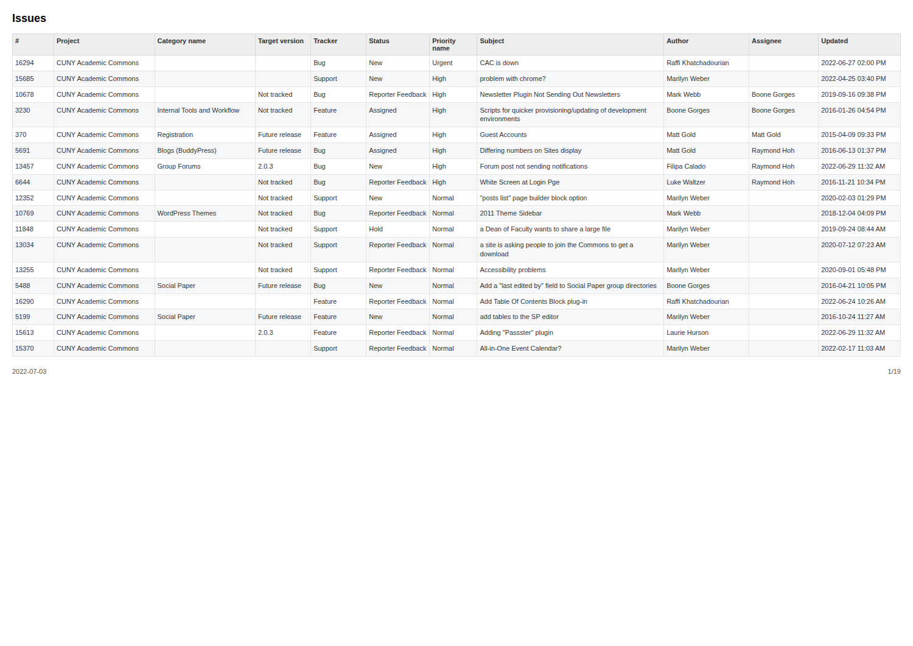Issues
| # | Project | Category name | Target version | Tracker | Status | Priority name | Subject | Author | Assignee | Updated |
| --- | --- | --- | --- | --- | --- | --- | --- | --- | --- | --- |
| 16294 | CUNY Academic Commons | | | Bug | New | Urgent | CAC is down | Raffi Khatchadourian | | 2022-06-27 02:00 PM |
| 15685 | CUNY Academic Commons | | | Support | New | High | problem with chrome? | Marilyn Weber | | 2022-04-25 03:40 PM |
| 10678 | CUNY Academic Commons | | Not tracked | Bug | Reporter Feedback | High | Newsletter Plugin Not Sending Out Newsletters | Mark Webb | Boone Gorges | 2019-09-16 09:38 PM |
| 3230 | CUNY Academic Commons | Internal Tools and Workflow | Not tracked | Feature | Assigned | High | Scripts for quicker provisioning/updating of development environments | Boone Gorges | Boone Gorges | 2016-01-26 04:54 PM |
| 370 | CUNY Academic Commons | Registration | Future release | Feature | Assigned | High | Guest Accounts | Matt Gold | Matt Gold | 2015-04-09 09:33 PM |
| 5691 | CUNY Academic Commons | Blogs (BuddyPress) | Future release | Bug | Assigned | High | Differing numbers on Sites display | Matt Gold | Raymond Hoh | 2016-06-13 01:37 PM |
| 13457 | CUNY Academic Commons | Group Forums | 2.0.3 | Bug | New | High | Forum post not sending notifications | Filipa Calado | Raymond Hoh | 2022-06-29 11:32 AM |
| 6644 | CUNY Academic Commons | | Not tracked | Bug | Reporter Feedback | High | White Screen at Login Pge | Luke Waltzer | Raymond Hoh | 2016-11-21 10:34 PM |
| 12352 | CUNY Academic Commons | | Not tracked | Support | New | Normal | "posts list" page builder block option | Marilyn Weber | | 2020-02-03 01:29 PM |
| 10769 | CUNY Academic Commons | WordPress Themes | Not tracked | Bug | Reporter Feedback | Normal | 2011 Theme Sidebar | Mark Webb | | 2018-12-04 04:09 PM |
| 11848 | CUNY Academic Commons | | Not tracked | Support | Hold | Normal | a Dean of Faculty wants to share a large file | Marilyn Weber | | 2019-09-24 08:44 AM |
| 13034 | CUNY Academic Commons | | Not tracked | Support | Reporter Feedback | Normal | a site is asking people to join the Commons to get a download | Marilyn Weber | | 2020-07-12 07:23 AM |
| 13255 | CUNY Academic Commons | | Not tracked | Support | Reporter Feedback | Normal | Accessibility problems | Marilyn Weber | | 2020-09-01 05:48 PM |
| 5488 | CUNY Academic Commons | Social Paper | Future release | Bug | New | Normal | Add a "last edited by" field to Social Paper group directories | Boone Gorges | | 2016-04-21 10:05 PM |
| 16290 | CUNY Academic Commons | | | Feature | Reporter Feedback | Normal | Add Table Of Contents Block plug-in | Raffi Khatchadourian | | 2022-06-24 10:26 AM |
| 5199 | CUNY Academic Commons | Social Paper | Future release | Feature | New | Normal | add tables to the SP editor | Marilyn Weber | | 2016-10-24 11:27 AM |
| 15613 | CUNY Academic Commons | | 2.0.3 | Feature | Reporter Feedback | Normal | Adding "Passster" plugin | Laurie Hurson | | 2022-06-29 11:32 AM |
| 15370 | CUNY Academic Commons | | | Support | Reporter Feedback | Normal | All-in-One Event Calendar? | Marilyn Weber | | 2022-02-17 11:03 AM |
2022-07-03 1/19